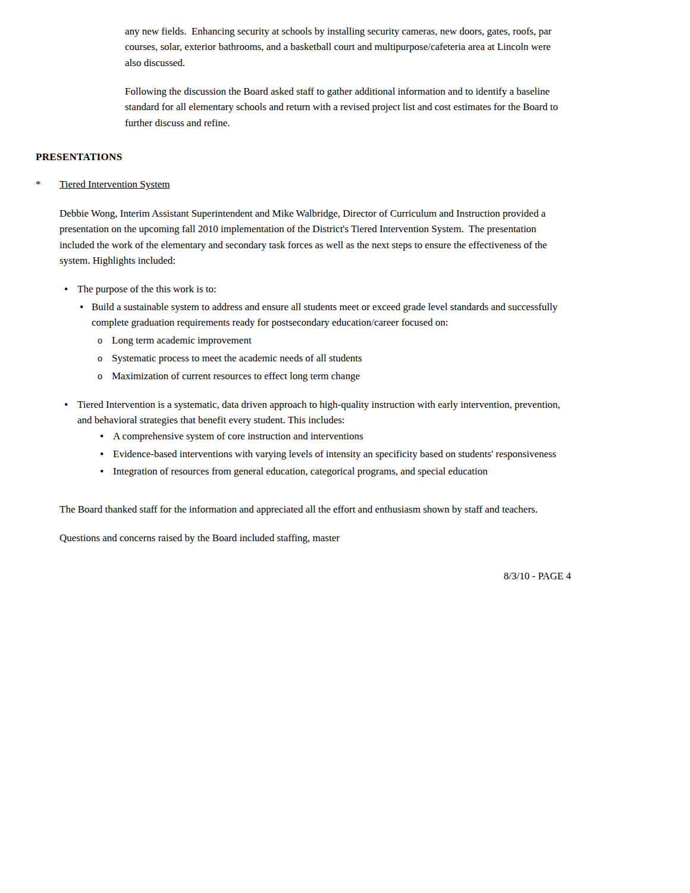any new fields. Enhancing security at schools by installing security cameras, new doors, gates, roofs, par courses, solar, exterior bathrooms, and a basketball court and multipurpose/cafeteria area at Lincoln were also discussed.
Following the discussion the Board asked staff to gather additional information and to identify a baseline standard for all elementary schools and return with a revised project list and cost estimates for the Board to further discuss and refine.
PRESENTATIONS
* Tiered Intervention System
Debbie Wong, Interim Assistant Superintendent and Mike Walbridge, Director of Curriculum and Instruction provided a presentation on the upcoming fall 2010 implementation of the District's Tiered Intervention System. The presentation included the work of the elementary and secondary task forces as well as the next steps to ensure the effectiveness of the system. Highlights included:
The purpose of the this work is to:
Build a sustainable system to address and ensure all students meet or exceed grade level standards and successfully complete graduation requirements ready for postsecondary education/career focused on:
Long term academic improvement
Systematic process to meet the academic needs of all students
Maximization of current resources to effect long term change
Tiered Intervention is a systematic, data driven approach to high-quality instruction with early intervention, prevention, and behavioral strategies that benefit every student. This includes:
A comprehensive system of core instruction and interventions
Evidence-based interventions with varying levels of intensity an specificity based on students' responsiveness
Integration of resources from general education, categorical programs, and special education
The Board thanked staff for the information and appreciated all the effort and enthusiasm shown by staff and teachers.
Questions and concerns raised by the Board included staffing, master
8/3/10 - PAGE 4